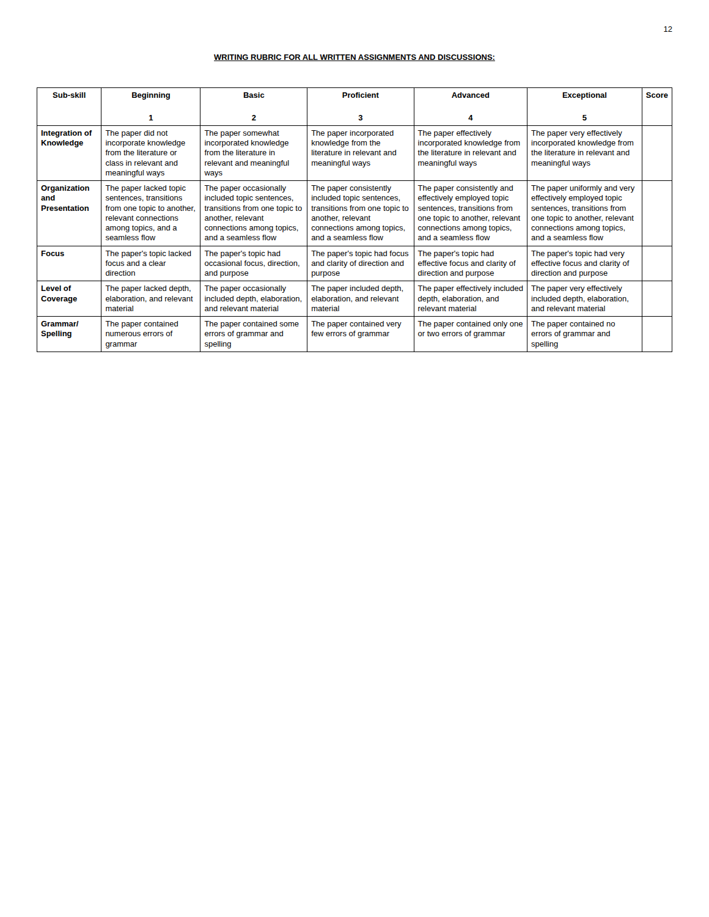12
WRITING RUBRIC FOR ALL WRITTEN ASSIGNMENTS AND DISCUSSIONS:
| Sub-skill | Beginning 1 | Basic 2 | Proficient 3 | Advanced 4 | Exceptional 5 | Score |
| --- | --- | --- | --- | --- | --- | --- |
| Integration of Knowledge | The paper did not incorporate knowledge from the literature or class in relevant and meaningful ways | The paper somewhat incorporated knowledge from the literature in relevant and meaningful ways | The paper incorporated knowledge from the literature in relevant and meaningful ways | The paper effectively incorporated knowledge from the literature in relevant and meaningful ways | The paper very effectively incorporated knowledge from the literature in relevant and meaningful ways | |
| Organization and Presentation | The paper lacked topic sentences, transitions from one topic to another, relevant connections among topics, and a seamless flow | The paper occasionally included topic sentences, transitions from one topic to another, relevant connections among topics, and a seamless flow | The paper consistently included topic sentences, transitions from one topic to another, relevant connections among topics, and a seamless flow | The paper consistently and effectively employed topic sentences, transitions from one topic to another, relevant connections among topics, and a seamless flow | The paper uniformly and very effectively employed topic sentences, transitions from one topic to another, relevant connections among topics, and a seamless flow | |
| Focus | The paper's topic lacked focus and a clear direction | The paper's topic had occasional focus, direction, and purpose | The paper's topic had focus and clarity of direction and purpose | The paper's topic had effective focus and clarity of direction and purpose | The paper's topic had very effective focus and clarity of direction and purpose | |
| Level of Coverage | The paper lacked depth, elaboration, and relevant material | The paper occasionally included depth, elaboration, and relevant material | The paper included depth, elaboration, and relevant material | The paper effectively included depth, elaboration, and relevant material | The paper very effectively included depth, elaboration, and relevant material | |
| Grammar/ Spelling | The paper contained numerous errors of grammar | The paper contained some errors of grammar and spelling | The paper contained very few errors of grammar | The paper contained only one or two errors of grammar | The paper contained no errors of grammar and spelling | |